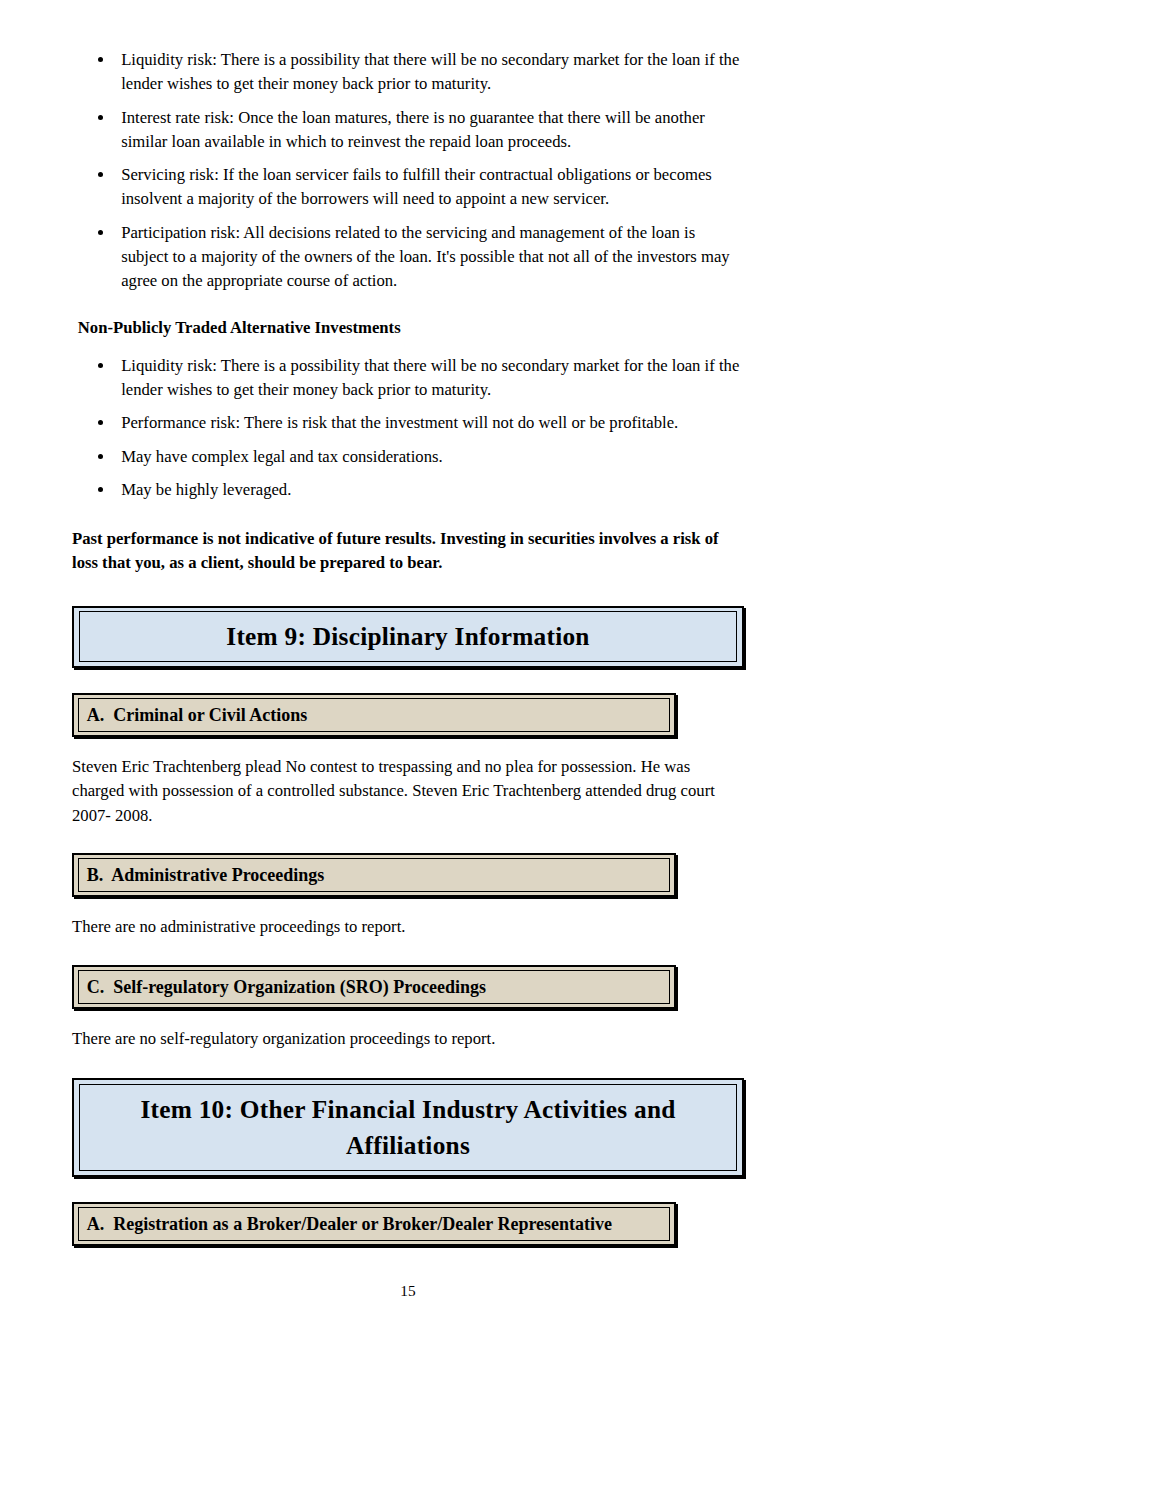Liquidity risk: There is a possibility that there will be no secondary market for the loan if the lender wishes to get their money back prior to maturity.
Interest rate risk: Once the loan matures, there is no guarantee that there will be another similar loan available in which to reinvest the repaid loan proceeds.
Servicing risk: If the loan servicer fails to fulfill their contractual obligations or becomes insolvent a majority of the borrowers will need to appoint a new servicer.
Participation risk: All decisions related to the servicing and management of the loan is subject to a majority of the owners of the loan. It's possible that not all of the investors may agree on the appropriate course of action.
Non-Publicly Traded Alternative Investments
Liquidity risk: There is a possibility that there will be no secondary market for the loan if the lender wishes to get their money back prior to maturity.
Performance risk: There is risk that the investment will not do well or be profitable.
May have complex legal and tax considerations.
May be highly leveraged.
Past performance is not indicative of future results. Investing in securities involves a risk of loss that you, as a client, should be prepared to bear.
Item 9: Disciplinary Information
A. Criminal or Civil Actions
Steven Eric Trachtenberg plead No contest to trespassing and no plea for possession. He was charged with possession of a controlled substance. Steven Eric Trachtenberg attended drug court 2007- 2008.
B. Administrative Proceedings
There are no administrative proceedings to report.
C. Self-regulatory Organization (SRO) Proceedings
There are no self-regulatory organization proceedings to report.
Item 10: Other Financial Industry Activities and Affiliations
A. Registration as a Broker/Dealer or Broker/Dealer Representative
15